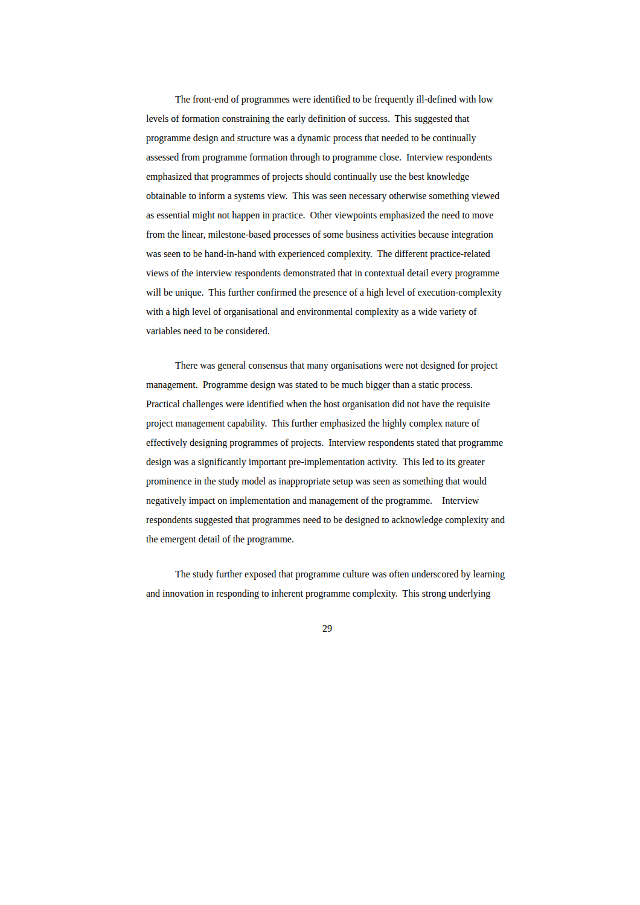The front-end of programmes were identified to be frequently ill-defined with low levels of formation constraining the early definition of success. This suggested that programme design and structure was a dynamic process that needed to be continually assessed from programme formation through to programme close. Interview respondents emphasized that programmes of projects should continually use the best knowledge obtainable to inform a systems view. This was seen necessary otherwise something viewed as essential might not happen in practice. Other viewpoints emphasized the need to move from the linear, milestone-based processes of some business activities because integration was seen to be hand-in-hand with experienced complexity. The different practice-related views of the interview respondents demonstrated that in contextual detail every programme will be unique. This further confirmed the presence of a high level of execution-complexity with a high level of organisational and environmental complexity as a wide variety of variables need to be considered.
There was general consensus that many organisations were not designed for project management. Programme design was stated to be much bigger than a static process. Practical challenges were identified when the host organisation did not have the requisite project management capability. This further emphasized the highly complex nature of effectively designing programmes of projects. Interview respondents stated that programme design was a significantly important pre-implementation activity. This led to its greater prominence in the study model as inappropriate setup was seen as something that would negatively impact on implementation and management of the programme. Interview respondents suggested that programmes need to be designed to acknowledge complexity and the emergent detail of the programme.
The study further exposed that programme culture was often underscored by learning and innovation in responding to inherent programme complexity. This strong underlying
29